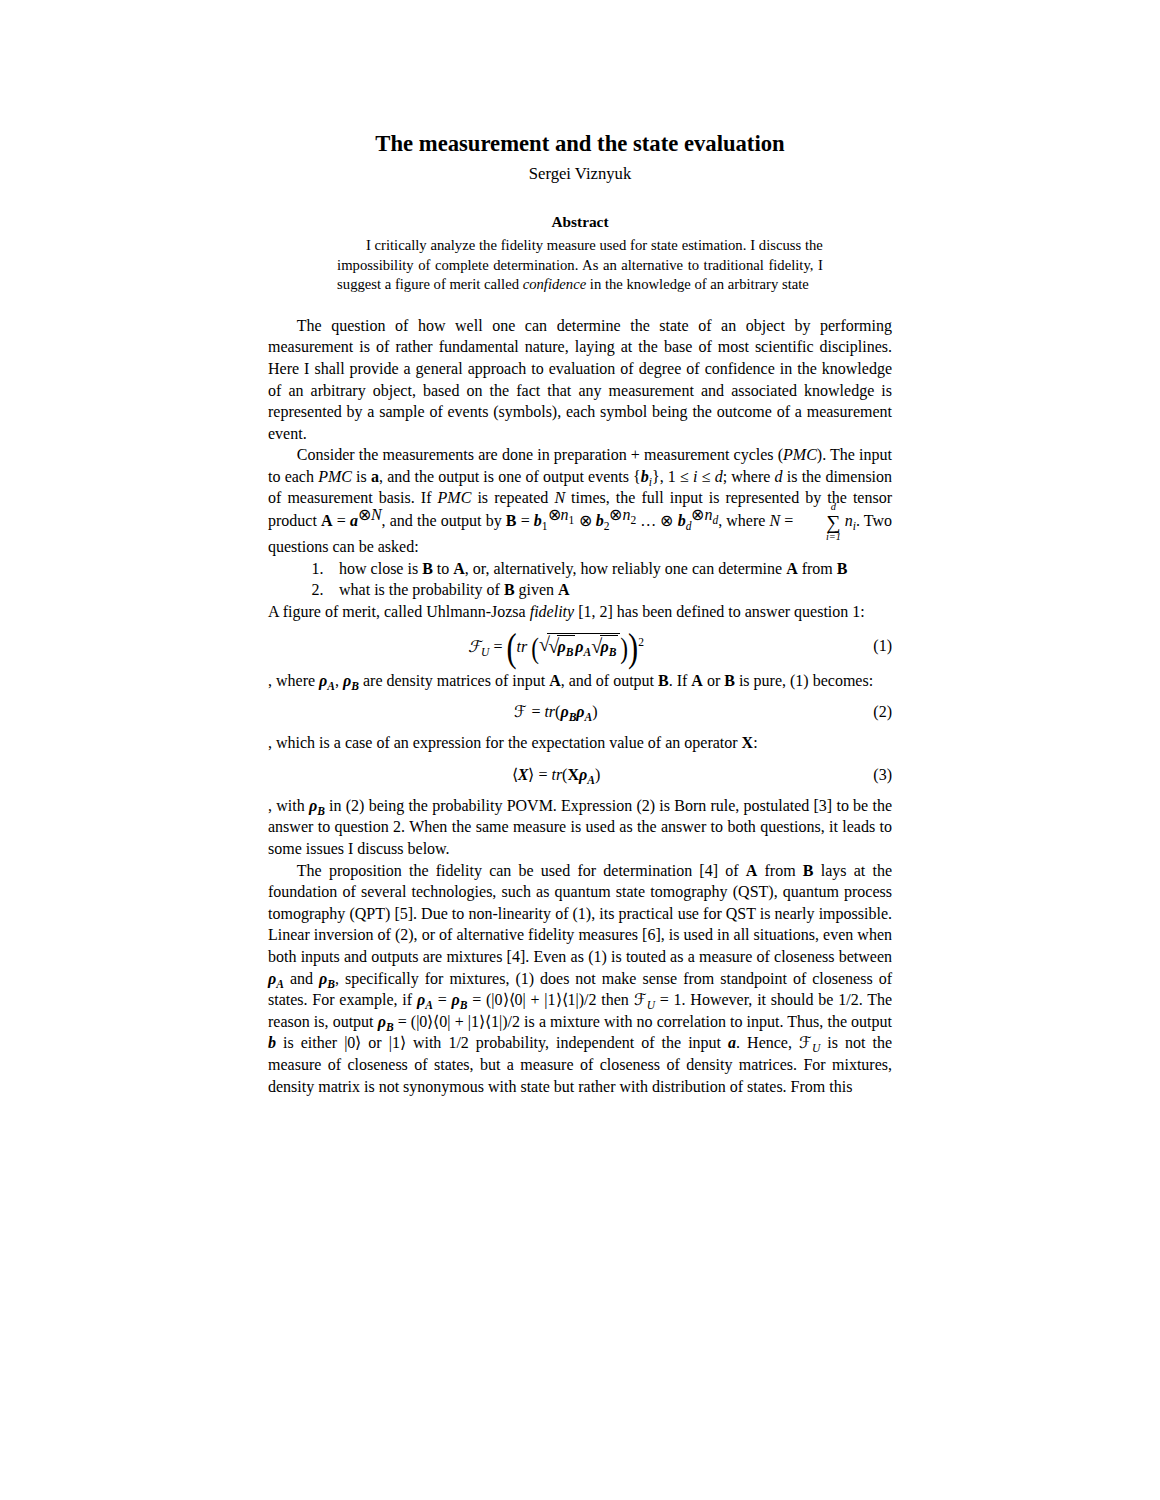The measurement and the state evaluation
Sergei Viznyuk
Abstract
I critically analyze the fidelity measure used for state estimation. I discuss the impossibility of complete determination. As an alternative to traditional fidelity, I suggest a figure of merit called confidence in the knowledge of an arbitrary state
The question of how well one can determine the state of an object by performing measurement is of rather fundamental nature, laying at the base of most scientific disciplines. Here I shall provide a general approach to evaluation of degree of confidence in the knowledge of an arbitrary object, based on the fact that any measurement and associated knowledge is represented by a sample of events (symbols), each symbol being the outcome of a measurement event.
Consider the measurements are done in preparation + measurement cycles (PMC). The input to each PMC is a, and the output is one of output events {bi}, 1 ≤ i ≤ d; where d is the dimension of measurement basis. If PMC is repeated N times, the full input is represented by the tensor product A = a⊗N, and the output by B = b1⊗n1 ⊗ b2⊗n2 … ⊗ bd⊗nd, where N = ∑di=1 ni. Two questions can be asked:
how close is B to A, or, alternatively, how reliably one can determine A from B
what is the probability of B given A
A figure of merit, called Uhlmann-Jozsa fidelity [1, 2] has been defined to answer question 1:
ℱU = (tr (ρB ρAρB))2
(1)
, where ρA, ρB are density matrices of input A, and of output B. If A or B is pure, (1) becomes:
ℱ = tr(ρBρA)
(2)
, which is a case of an expression for the expectation value of an operator X:
⟨X⟩ = tr(XρA)
(3)
, with ρB in (2) being the probability POVM. Expression (2) is Born rule, postulated [3] to be the answer to question 2. When the same measure is used as the answer to both questions, it leads to some issues I discuss below.
The proposition the fidelity can be used for determination [4] of A from B lays at the foundation of several technologies, such as quantum state tomography (QST), quantum process tomography (QPT) [5]. Due to non-linearity of (1), its practical use for QST is nearly impossible. Linear inversion of (2), or of alternative fidelity measures [6], is used in all situations, even when both inputs and outputs are mixtures [4]. Even as (1) is touted as a measure of closeness between ρA and ρB, specifically for mixtures, (1) does not make sense from standpoint of closeness of states. For example, if ρA = ρB = (|0⟩⟨0| + |1⟩⟨1|)/2 then ℱU = 1. However, it should be 1/2. The reason is, output ρB = (|0⟩⟨0| + |1⟩⟨1|)/2 is a mixture with no correlation to input. Thus, the output b is either |0⟩ or |1⟩ with 1/2 probability, independent of the input a. Hence, ℱU is not the measure of closeness of states, but a measure of closeness of density matrices. For mixtures, density matrix is not synonymous with state but rather with distribution of states. From this